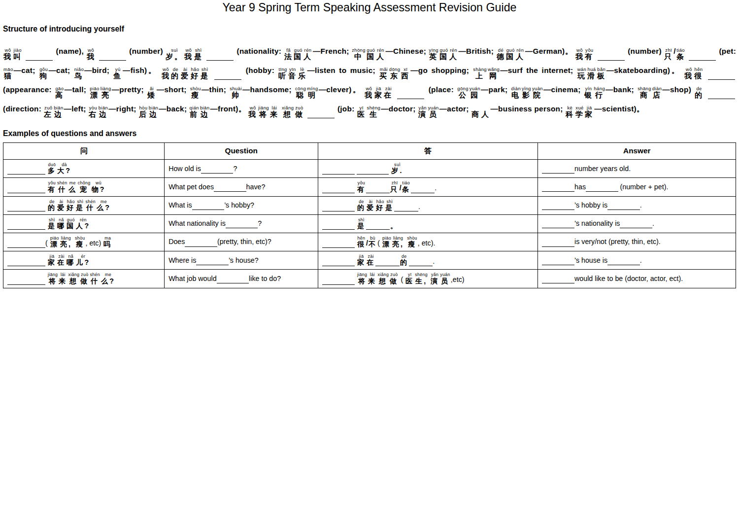Year 9 Spring Term Speaking Assessment Revision Guide
Structure of introducing yourself
wǒ 我 jiào 叫 (name), wǒ 我 (number) suì 岁。wǒ 我 shì 是 (nationality: fǎ 法 guó 国 rén 人—French; zhōng 中 guó 国 rén 人—Chinese; yīng 英 guó 国 rén 人—British; dé 德 guó 国 rén 人—German)。 wǒ 我 yǒu 有 (number) zhī 只/tiáo 条 (pet: māo 猫—cat; gǒu 狗—cat; niǎo 鸟—bird; yú 鱼—fish)。 wǒ 我 de 的 ài 爱 hǎo 好 shì 是 (hobby: tīng 听 yīn 音 lè 乐—listen to music; mǎi 买 dōng 东 xī 西—go shopping; shàng 上 wǎng 网—surf the internet; wán 玩 huá 滑 bǎn 板—skateboarding)。 wǒ 我 hěn 很 (appearance: gāo 高—tall; piāo 漂 liàng 亮—pretty; ǎi 矮—short; shòu 瘦—thin; shuài 帅—handsome; cōng 聪 míng 明—clever)。 wǒ 我 jiā 家 zài 在 (place: gōng 公 yuán 园—park; diàn 电 yǐng 影 yuàn 院—cinema; yín 银 háng 行—bank; shāng 商 diàn 店—shop) de 的 (direction: zuǒ 左 biān 边—left; yòu 右 biān 边—right; hòu 后 biān 边—back; qián 前 biān 边—front)。 wǒ 我 jiāng 将 lái 来 xiǎng 想 zuò 做 (job: yī 医 shēng 生—doctor; yǎn 演 yuán 员—actor; 商 人—business person; kē 科 xué 学 jiā 家—scientist)。
Examples of questions and answers
| 问 | Question | 答 | Answer |
| --- | --- | --- | --- |
| duō 多 dà 大? | How old is ? | suì 岁. | number years old. |
| yǒu 有 shén 什 me 么 chǒng 宠 wù 物? | What pet does have? | yǒu 有 zhī 只 / tiáo 条 . | has (number + pet). |
| de 的 ài 爱 hǎo 好 shì 是 shén 什 me 么? | What is ’s hobby? | de 的 ài 爱 hǎo 好 shì 是 . | ’s hobby is . |
| shì 是 nǎ 哪 guó 国 rén 人? | What nationality is ? | shì 是 。 | ’s nationality is . |
| ( piāo 漂 liàng 亮, shòu 瘦 , etc) ma 吗 | Does (pretty, thin, etc)? | hěn 很 / bù 不 ( piāo 漂 liàng 亮, shòu 瘦 , etc). | is very/not (pretty, thin, etc). |
| jiā 家 zài 在 nǎ 哪 ér 儿? | Where is ’s house? | jiā 家 zài 在 de 的 . | ’s house is . |
| jiāng 将 lái 来 xiǎng 想 zuò 做 shén 什 me 么? | What job would like to do? | jiāng 将 lái 来 xiǎng 想 zuò 做 ( yī 医 shēng 生, yǎn 演 yuán 员 ,etc) | would like to be (doctor, actor, ect). |